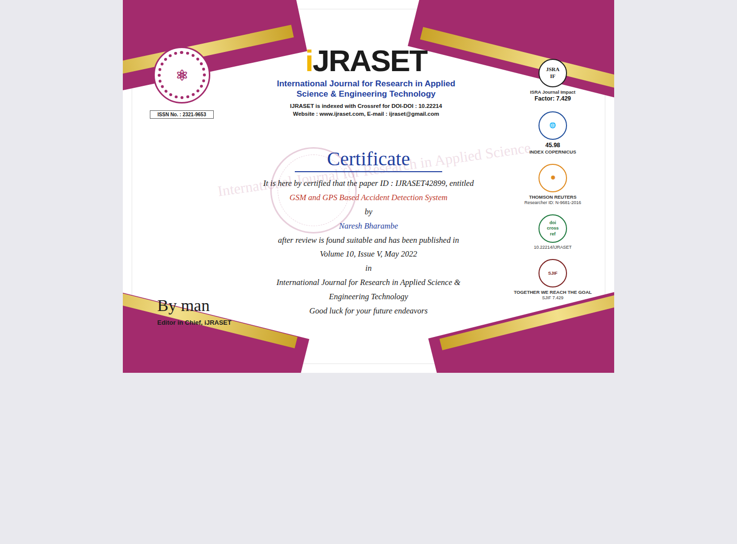⚛
ISSN No. : 2321-9653
JSRA
IF
ISRA Journal Impact Factor: 7.429
🌐
45.98 INDEX COPERNICUS
✺
THOMSON REUTERS Researcher ID: N-9681-2016
doi
cross
ref
10.22214/IJRASET
SJIF
TOGETHER WE REACH THE GOAL SJIF 7.429
iJRASET
International Journal for Research in Applied
Science & Engineering Technology
IJRASET is indexed with Crossref for DOI-DOI : 10.22214
Website : www.ijraset.com, E-mail : ijraset@gmail.com
Certificate
International Journal for Research in Applied Science
It is here by certified that the paper ID : IJRASET42899, entitled GSM and GPS Based Accident Detection System by Naresh Bharambe after review is found suitable and has been published in Volume 10, Issue V, May 2022 in International Journal for Research in Applied Science & Engineering Technology Good luck for your future endeavors
By man
Editor in Chief, iJRASET